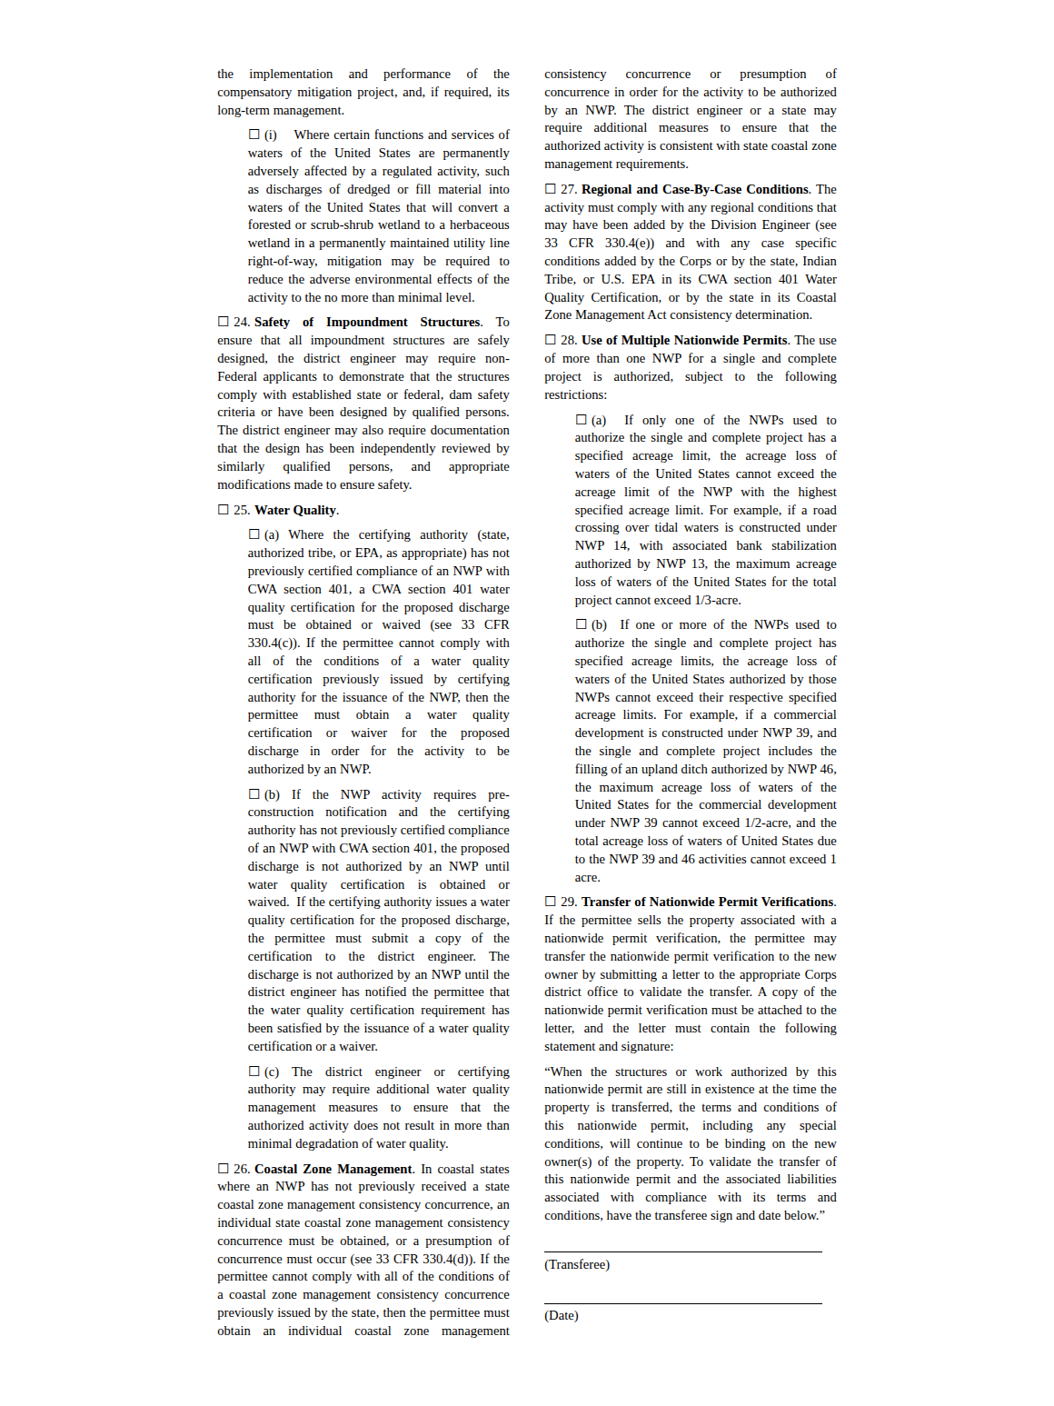the implementation and performance of the compensatory mitigation project, and, if required, its long-term management.
(i) Where certain functions and services of waters of the United States are permanently adversely affected by a regulated activity, such as discharges of dredged or fill material into waters of the United States that will convert a forested or scrub-shrub wetland to a herbaceous wetland in a permanently maintained utility line right-of-way, mitigation may be required to reduce the adverse environmental effects of the activity to the no more than minimal level.
24. Safety of Impoundment Structures. To ensure that all impoundment structures are safely designed, the district engineer may require non-Federal applicants to demonstrate that the structures comply with established state or federal, dam safety criteria or have been designed by qualified persons. The district engineer may also require documentation that the design has been independently reviewed by similarly qualified persons, and appropriate modifications made to ensure safety.
25. Water Quality.
(a) Where the certifying authority (state, authorized tribe, or EPA, as appropriate) has not previously certified compliance of an NWP with CWA section 401, a CWA section 401 water quality certification for the proposed discharge must be obtained or waived (see 33 CFR 330.4(c)). If the permittee cannot comply with all of the conditions of a water quality certification previously issued by certifying authority for the issuance of the NWP, then the permittee must obtain a water quality certification or waiver for the proposed discharge in order for the activity to be authorized by an NWP.
(b) If the NWP activity requires pre-construction notification and the certifying authority has not previously certified compliance of an NWP with CWA section 401, the proposed discharge is not authorized by an NWP until water quality certification is obtained or waived. If the certifying authority issues a water quality certification for the proposed discharge, the permittee must submit a copy of the certification to the district engineer. The discharge is not authorized by an NWP until the district engineer has notified the permittee that the water quality certification requirement has been satisfied by the issuance of a water quality certification or a waiver.
(c) The district engineer or certifying authority may require additional water quality management measures to ensure that the authorized activity does not result in more than minimal degradation of water quality.
26. Coastal Zone Management. In coastal states where an NWP has not previously received a state coastal zone management consistency concurrence, an individual state coastal zone management consistency concurrence must be obtained, or a presumption of concurrence must occur (see 33 CFR 330.4(d)). If the permittee cannot comply with all of the conditions of a coastal zone management consistency concurrence previously issued by the state, then the permittee must obtain an individual coastal zone management consistency concurrence or presumption of concurrence in order for the activity to be authorized by an NWP. The district engineer or a state may require additional measures to ensure that the authorized activity is consistent with state coastal zone management requirements.
27. Regional and Case-By-Case Conditions. The activity must comply with any regional conditions that may have been added by the Division Engineer (see 33 CFR 330.4(e)) and with any case specific conditions added by the Corps or by the state, Indian Tribe, or U.S. EPA in its CWA section 401 Water Quality Certification, or by the state in its Coastal Zone Management Act consistency determination.
28. Use of Multiple Nationwide Permits. The use of more than one NWP for a single and complete project is authorized, subject to the following restrictions:
(a) If only one of the NWPs used to authorize the single and complete project has a specified acreage limit, the acreage loss of waters of the United States cannot exceed the acreage limit of the NWP with the highest specified acreage limit. For example, if a road crossing over tidal waters is constructed under NWP 14, with associated bank stabilization authorized by NWP 13, the maximum acreage loss of waters of the United States for the total project cannot exceed 1/3-acre.
(b) If one or more of the NWPs used to authorize the single and complete project has specified acreage limits, the acreage loss of waters of the United States authorized by those NWPs cannot exceed their respective specified acreage limits. For example, if a commercial development is constructed under NWP 39, and the single and complete project includes the filling of an upland ditch authorized by NWP 46, the maximum acreage loss of waters of the United States for the commercial development under NWP 39 cannot exceed 1/2-acre, and the total acreage loss of waters of United States due to the NWP 39 and 46 activities cannot exceed 1 acre.
29. Transfer of Nationwide Permit Verifications. If the permittee sells the property associated with a nationwide permit verification, the permittee may transfer the nationwide permit verification to the new owner by submitting a letter to the appropriate Corps district office to validate the transfer. A copy of the nationwide permit verification must be attached to the letter, and the letter must contain the following statement and signature:
“When the structures or work authorized by this nationwide permit are still in existence at the time the property is transferred, the terms and conditions of this nationwide permit, including any special conditions, will continue to be binding on the new owner(s) of the property. To validate the transfer of this nationwide permit and the associated liabilities associated with compliance with its terms and conditions, have the transferee sign and date below.”
(Transferee)
(Date)